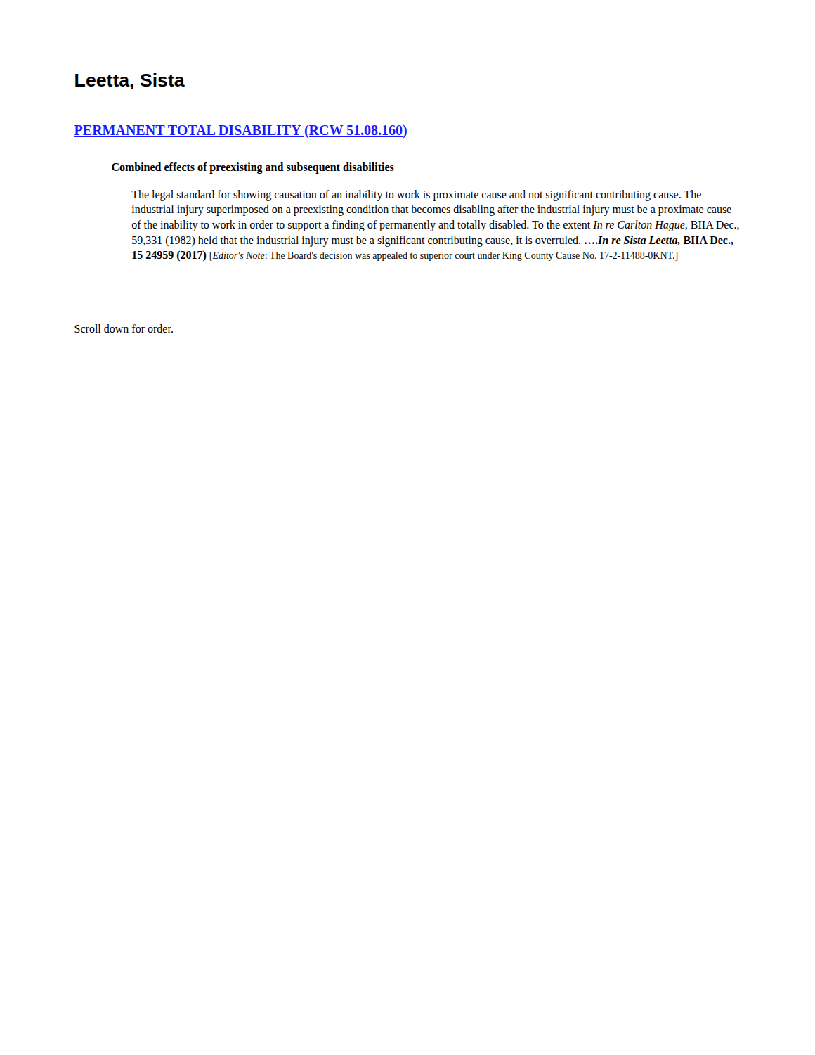Leetta, Sista
PERMANENT TOTAL DISABILITY (RCW 51.08.160)
Combined effects of preexisting and subsequent disabilities
The legal standard for showing causation of an inability to work is proximate cause and not significant contributing cause. The industrial injury superimposed on a preexisting condition that becomes disabling after the industrial injury must be a proximate cause of the inability to work in order to support a finding of permanently and totally disabled. To the extent In re Carlton Hague, BIIA Dec., 59,331 (1982) held that the industrial injury must be a significant contributing cause, it is overruled. ….In re Sista Leetta, BIIA Dec., 15 24959 (2017) [Editor's Note: The Board's decision was appealed to superior court under King County Cause No. 17-2-11488-0KNT.]
Scroll down for order.